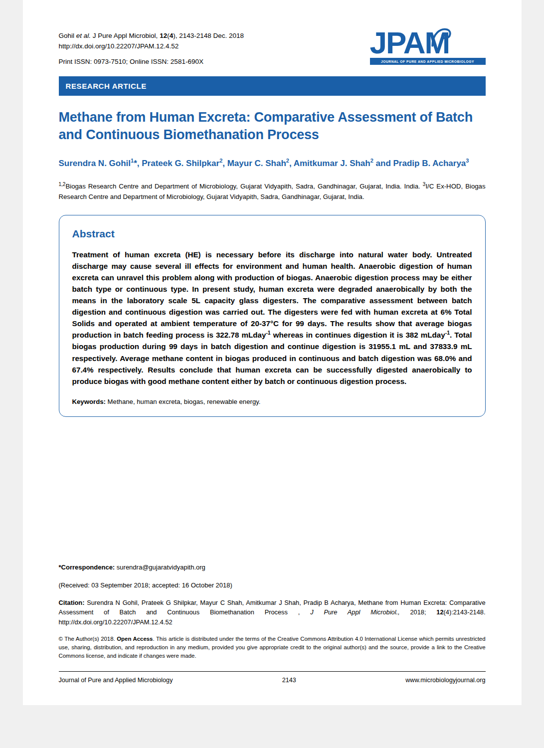Gohil et al. J Pure Appl Microbiol, 12(4), 2143-2148 Dec. 2018
http://dx.doi.org/10.22207/JPAM.12.4.52
Print ISSN: 0973-7510; Online ISSN: 2581-690X
JPAM
JOURNAL OF PURE AND APPLIED MICROBIOLOGY
RESEARCH ARTICLE
Methane from Human Excreta: Comparative Assessment of Batch and Continuous Biomethanation Process
Surendra N. Gohil1*, Prateek G. Shilpkar2, Mayur C. Shah2, Amitkumar J. Shah2 and Pradip B. Acharya3
1,2Biogas Research Centre and Department of Microbiology, Gujarat Vidyapith, Sadra, Gandhinagar, Gujarat, India. India. 3I/C Ex-HOD, Biogas Research Centre and Department of Microbiology, Gujarat Vidyapith, Sadra, Gandhinagar, Gujarat, India.
Abstract
Treatment of human excreta (HE) is necessary before its discharge into natural water body. Untreated discharge may cause several ill effects for environment and human health. Anaerobic digestion of human excreta can unravel this problem along with production of biogas. Anaerobic digestion process may be either batch type or continuous type. In present study, human excreta were degraded anaerobically by both the means in the laboratory scale 5L capacity glass digesters. The comparative assessment between batch digestion and continuous digestion was carried out. The digesters were fed with human excreta at 6% Total Solids and operated at ambient temperature of 20-37°C for 99 days. The results show that average biogas production in batch feeding process is 322.78 mLday-1 whereas in continues digestion it is 382 mLday-1. Total biogas production during 99 days in batch digestion and continue digestion is 31955.1 mL and 37833.9 mL respectively. Average methane content in biogas produced in continuous and batch digestion was 68.0% and 67.4% respectively. Results conclude that human excreta can be successfully digested anaerobically to produce biogas with good methane content either by batch or continuous digestion process.
Keywords: Methane, human excreta, biogas, renewable energy.
*Correspondence: surendra@gujaratvidyapith.org
(Received: 03 September 2018; accepted: 16 October 2018)
Citation: Surendra N Gohil, Prateek G Shilpkar, Mayur C Shah, Amitkumar J Shah, Pradip B Acharya, Methane from Human Excreta: Comparative Assessment of Batch and Continuous Biomethanation Process , J Pure Appl Microbiol., 2018; 12(4):2143-2148. http://dx.doi.org/10.22207/JPAM.12.4.52
© The Author(s) 2018. Open Access. This article is distributed under the terms of the Creative Commons Attribution 4.0 International License which permits unrestricted use, sharing, distribution, and reproduction in any medium, provided you give appropriate credit to the original author(s) and the source, provide a link to the Creative Commons license, and indicate if changes were made.
Journal of Pure and Applied Microbiology
2143
www.microbiologyjournal.org